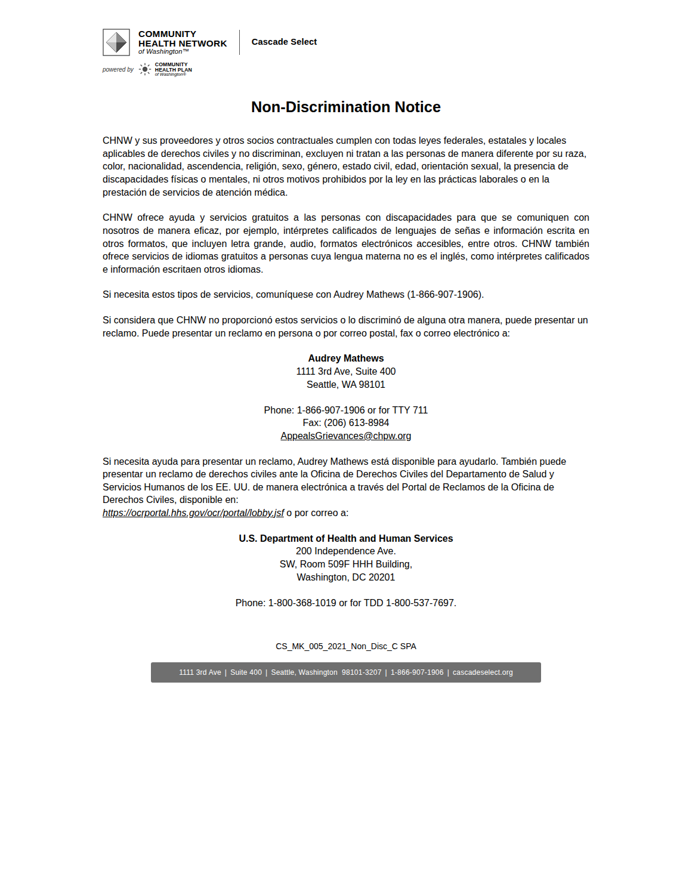COMMUNITY
HEALTH NETWORK
of Washington™
Cascade Select
powered by
COMMUNITY
HEALTH PLAN
of Washington®
Non-Discrimination Notice
CHNW y sus proveedores y otros socios contractuales cumplen con todas leyes federales, estatales y locales aplicables de derechos civiles y no discriminan, excluyen ni tratan a las personas de manera diferente por su raza, color, nacionalidad, ascendencia, religión, sexo, género, estado civil, edad, orientación sexual, la presencia de discapacidades físicas o mentales, ni otros motivos prohibidos por la ley en las prácticas laborales o en la prestación de servicios de atención médica.
CHNW ofrece ayuda y servicios gratuitos a las personas con discapacidades para que se comuniquen con nosotros de manera eficaz, por ejemplo, intérpretes calificados de lenguajes de señas e información escrita en otros formatos, que incluyen letra grande, audio, formatos electrónicos accesibles, entre otros. CHNW también ofrece servicios de idiomas gratuitos a personas cuya lengua materna no es el inglés, como intérpretes calificados e información escritaen otros idiomas.
Si necesita estos tipos de servicios, comuníquese con Audrey Mathews (1-866-907-1906).
Si considera que CHNW no proporcionó estos servicios o lo discriminó de alguna otra manera, puede presentar un reclamo. Puede presentar un reclamo en persona o por correo postal, fax o correo electrónico a:
Audrey Mathews
1111 3rd Ave, Suite 400
Seattle, WA 98101
Phone: 1-866-907-1906 or for TTY 711
Fax: (206) 613-8984
AppealsGrievances@chpw.org
Si necesita ayuda para presentar un reclamo, Audrey Mathews está disponible para ayudarlo. También puede presentar un reclamo de derechos civiles ante la Oficina de Derechos Civiles del Departamento de Salud y Servicios Humanos de los EE. UU. de manera electrónica a través del Portal de Reclamos de la Oficina de Derechos Civiles, disponible en:
https://ocrportal.hhs.gov/ocr/portal/lobby.jsf o por correo a:
U.S. Department of Health and Human Services
200 Independence Ave.
SW, Room 509F HHH Building,
Washington, DC 20201
Phone: 1-800-368-1019 or for TDD 1-800-537-7697.
CS_MK_005_2021_Non_Disc_C SPA
1111 3rd Ave|Suite 400|Seattle, Washington 98101-3207|1-866-907-1906|cascadeselect.org